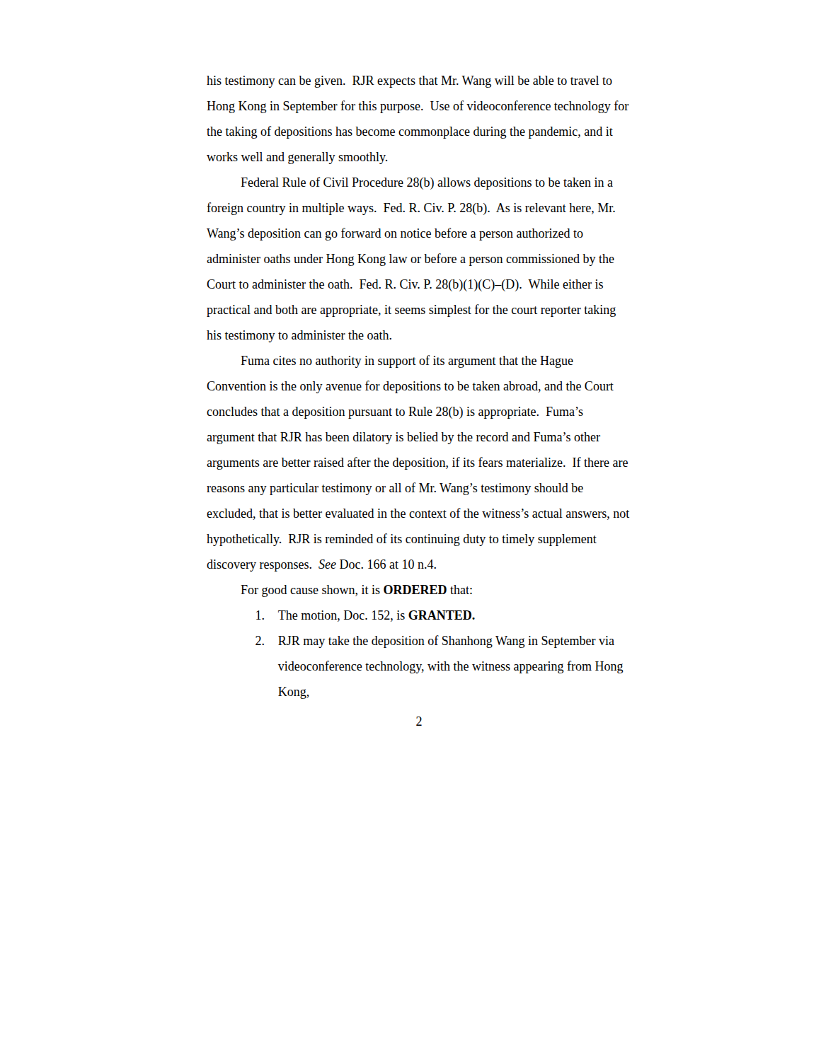his testimony can be given. RJR expects that Mr. Wang will be able to travel to Hong Kong in September for this purpose. Use of videoconference technology for the taking of depositions has become commonplace during the pandemic, and it works well and generally smoothly.
Federal Rule of Civil Procedure 28(b) allows depositions to be taken in a foreign country in multiple ways. Fed. R. Civ. P. 28(b). As is relevant here, Mr. Wang’s deposition can go forward on notice before a person authorized to administer oaths under Hong Kong law or before a person commissioned by the Court to administer the oath. Fed. R. Civ. P. 28(b)(1)(C)–(D). While either is practical and both are appropriate, it seems simplest for the court reporter taking his testimony to administer the oath.
Fuma cites no authority in support of its argument that the Hague Convention is the only avenue for depositions to be taken abroad, and the Court concludes that a deposition pursuant to Rule 28(b) is appropriate. Fuma’s argument that RJR has been dilatory is belied by the record and Fuma’s other arguments are better raised after the deposition, if its fears materialize. If there are reasons any particular testimony or all of Mr. Wang’s testimony should be excluded, that is better evaluated in the context of the witness’s actual answers, not hypothetically. RJR is reminded of its continuing duty to timely supplement discovery responses. See Doc. 166 at 10 n.4.
For good cause shown, it is ORDERED that:
The motion, Doc. 152, is GRANTED.
RJR may take the deposition of Shanhong Wang in September via videoconference technology, with the witness appearing from Hong Kong,
2